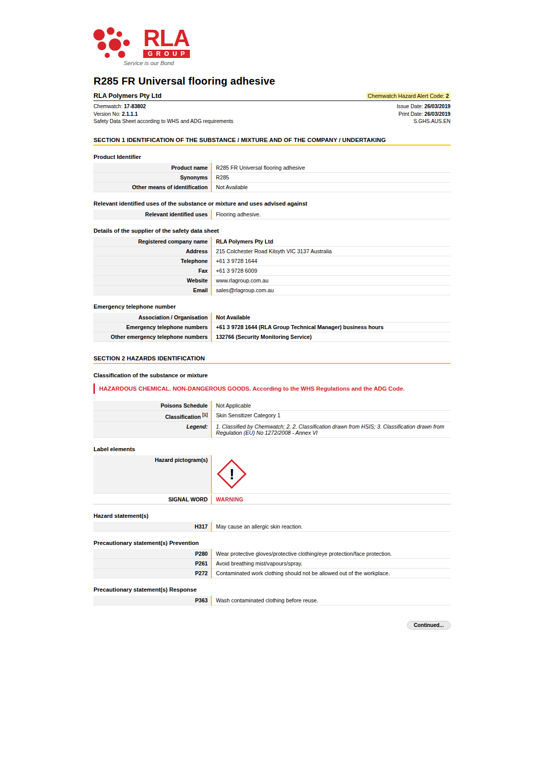RLA
GROUP
Service is our Bond
R285 FR Universal flooring adhesive
RLA Polymers Pty Ltd
Chemwatch Hazard Alert Code: 2
Chemwatch: 17-83802
Version No: 2.1.1.1
Safety Data Sheet according to WHS and ADG requirements
Issue Date: 26/03/2019
Print Date: 26/03/2019
S.GHS.AUS.EN
SECTION 1 IDENTIFICATION OF THE SUBSTANCE / MIXTURE AND OF THE COMPANY / UNDERTAKING
Product Identifier
| Product name | R285 FR Universal flooring adhesive |
| Synonyms | R285 |
| Other means of identification | Not Available |
Relevant identified uses of the substance or mixture and uses advised against
| Relevant identified uses | Flooring adhesive. |
Details of the supplier of the safety data sheet
| Registered company name | RLA Polymers Pty Ltd |
| Address | 215 Colchester Road Kilsyth VIC 3137 Australia |
| Telephone | +61 3 9728 1644 |
| Fax | +61 3 9728 6009 |
| Website | www.rlagroup.com.au |
| Email | sales@rlagroup.com.au |
Emergency telephone number
| Association / Organisation | Not Available |
| Emergency telephone numbers | +61 3 9728 1644 (RLA Group Technical Manager) business hours |
| Other emergency telephone numbers | 132766 (Security Monitoring Service) |
SECTION 2 HAZARDS IDENTIFICATION
Classification of the substance or mixture
HAZARDOUS CHEMICAL. NON-DANGEROUS GOODS. According to the WHS Regulations and the ADG Code.
| Poisons Schedule | Not Applicable |
| Classification [1] | Skin Sensitizer Category 1 |
| Legend: | 1. Classified by Chemwatch; 2. 2. Classification drawn from HSIS; 3. Classification drawn from Regulation (EU) No 1272/2008 - Annex VI |
Label elements
| Hazard pictogram(s) | ! |
| SIGNAL WORD | WARNING |
Hazard statement(s)
| H317 | May cause an allergic skin reaction. |
Precautionary statement(s) Prevention
| P280 | Wear protective gloves/protective clothing/eye protection/face protection. |
| P261 | Avoid breathing mist/vapours/spray. |
| P272 | Contaminated work clothing should not be allowed out of the workplace. |
Precautionary statement(s) Response
| P363 | Wash contaminated clothing before reuse. |
Continued...